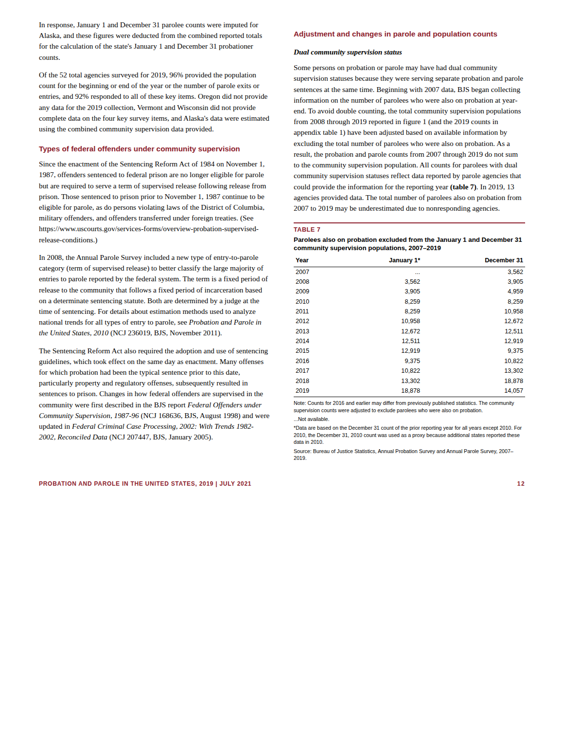In response, January 1 and December 31 parolee counts were imputed for Alaska, and these figures were deducted from the combined reported totals for the calculation of the state's January 1 and December 31 probationer counts.
Of the 52 total agencies surveyed for 2019, 96% provided the population count for the beginning or end of the year or the number of parole exits or entries, and 92% responded to all of these key items. Oregon did not provide any data for the 2019 collection, Vermont and Wisconsin did not provide complete data on the four key survey items, and Alaska's data were estimated using the combined community supervision data provided.
Types of federal offenders under community supervision
Since the enactment of the Sentencing Reform Act of 1984 on November 1, 1987, offenders sentenced to federal prison are no longer eligible for parole but are required to serve a term of supervised release following release from prison. Those sentenced to prison prior to November 1, 1987 continue to be eligible for parole, as do persons violating laws of the District of Columbia, military offenders, and offenders transferred under foreign treaties. (See https://www.uscourts.gov/services-forms/overview-probation-supervised-release-conditions.)
In 2008, the Annual Parole Survey included a new type of entry-to-parole category (term of supervised release) to better classify the large majority of entries to parole reported by the federal system. The term is a fixed period of release to the community that follows a fixed period of incarceration based on a determinate sentencing statute. Both are determined by a judge at the time of sentencing. For details about estimation methods used to analyze national trends for all types of entry to parole, see Probation and Parole in the United States, 2010 (NCJ 236019, BJS, November 2011).
The Sentencing Reform Act also required the adoption and use of sentencing guidelines, which took effect on the same day as enactment. Many offenses for which probation had been the typical sentence prior to this date, particularly property and regulatory offenses, subsequently resulted in sentences to prison. Changes in how federal offenders are supervised in the community were first described in the BJS report Federal Offenders under Community Supervision, 1987-96 (NCJ 168636, BJS, August 1998) and were updated in Federal Criminal Case Processing, 2002: With Trends 1982-2002, Reconciled Data (NCJ 207447, BJS, January 2005).
Adjustment and changes in parole and population counts
Dual community supervision status
Some persons on probation or parole may have had dual community supervision statuses because they were serving separate probation and parole sentences at the same time. Beginning with 2007 data, BJS began collecting information on the number of parolees who were also on probation at year-end. To avoid double counting, the total community supervision populations from 2008 through 2019 reported in figure 1 (and the 2019 counts in appendix table 1) have been adjusted based on available information by excluding the total number of parolees who were also on probation. As a result, the probation and parole counts from 2007 through 2019 do not sum to the community supervision population. All counts for parolees with dual community supervision statuses reflect data reported by parole agencies that could provide the information for the reporting year (table 7). In 2019, 13 agencies provided data. The total number of parolees also on probation from 2007 to 2019 may be underestimated due to nonresponding agencies.
TABLE 7
Parolees also on probation excluded from the January 1 and December 31 community supervision populations, 2007–2019
| Year | January 1* | December 31 |
| --- | --- | --- |
| 2007 | ... | 3,562 |
| 2008 | 3,562 | 3,905 |
| 2009 | 3,905 | 4,959 |
| 2010 | 8,259 | 8,259 |
| 2011 | 8,259 | 10,958 |
| 2012 | 10,958 | 12,672 |
| 2013 | 12,672 | 12,511 |
| 2014 | 12,511 | 12,919 |
| 2015 | 12,919 | 9,375 |
| 2016 | 9,375 | 10,822 |
| 2017 | 10,822 | 13,302 |
| 2018 | 13,302 | 18,878 |
| 2019 | 18,878 | 14,057 |
Note: Counts for 2016 and earlier may differ from previously published statistics. The community supervision counts were adjusted to exclude parolees who were also on probation.
...Not available.
*Data are based on the December 31 count of the prior reporting year for all years except 2010. For 2010, the December 31, 2010 count was used as a proxy because additional states reported these data in 2010.
Source: Bureau of Justice Statistics, Annual Probation Survey and Annual Parole Survey, 2007–2019.
PROBATION AND PAROLE IN THE UNITED STATES, 2019 | JULY 2021
12